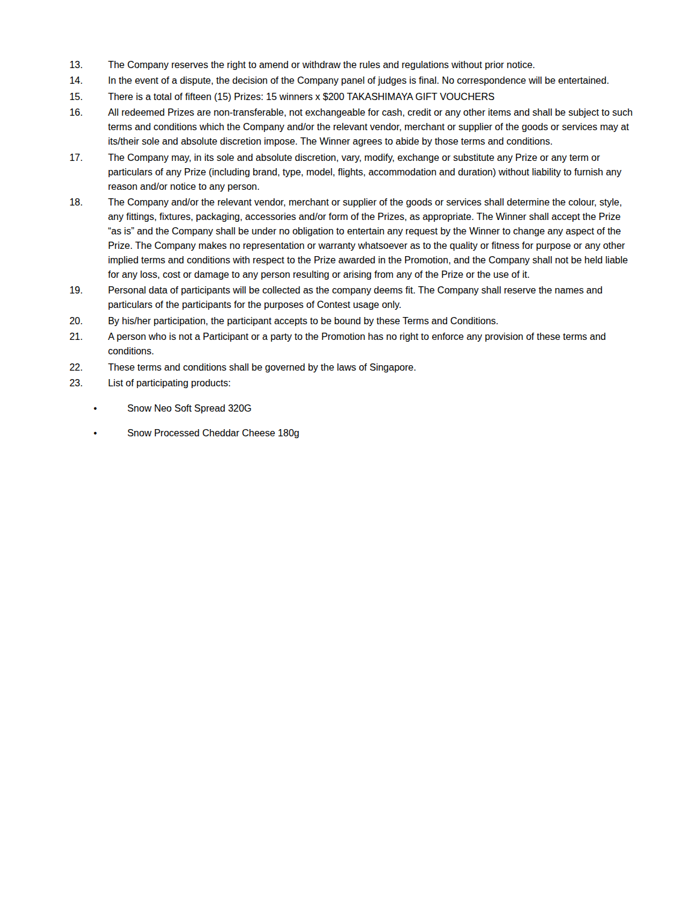The Company reserves the right to amend or withdraw the rules and regulations without prior notice.
In the event of a dispute, the decision of the Company panel of judges is final. No correspondence will be entertained.
There is a total of fifteen (15) Prizes: 15 winners x $200 TAKASHIMAYA GIFT VOUCHERS
All redeemed Prizes are non-transferable, not exchangeable for cash, credit or any other items and shall be subject to such terms and conditions which the Company and/or the relevant vendor, merchant or supplier of the goods or services may at its/their sole and absolute discretion impose. The Winner agrees to abide by those terms and conditions.
The Company may, in its sole and absolute discretion, vary, modify, exchange or substitute any Prize or any term or particulars of any Prize (including brand, type, model, flights, accommodation and duration) without liability to furnish any reason and/or notice to any person.
The Company and/or the relevant vendor, merchant or supplier of the goods or services shall determine the colour, style, any fittings, fixtures, packaging, accessories and/or form of the Prizes, as appropriate. The Winner shall accept the Prize “as is” and the Company shall be under no obligation to entertain any request by the Winner to change any aspect of the Prize. The Company makes no representation or warranty whatsoever as to the quality or fitness for purpose or any other implied terms and conditions with respect to the Prize awarded in the Promotion, and the Company shall not be held liable for any loss, cost or damage to any person resulting or arising from any of the Prize or the use of it.
Personal data of participants will be collected as the company deems fit. The Company shall reserve the names and particulars of the participants for the purposes of Contest usage only.
By his/her participation, the participant accepts to be bound by these Terms and Conditions.
A person who is not a Participant or a party to the Promotion has no right to enforce any provision of these terms and conditions.
These terms and conditions shall be governed by the laws of Singapore.
List of participating products:
Snow Neo Soft Spread 320G
Snow Processed Cheddar Cheese 180g